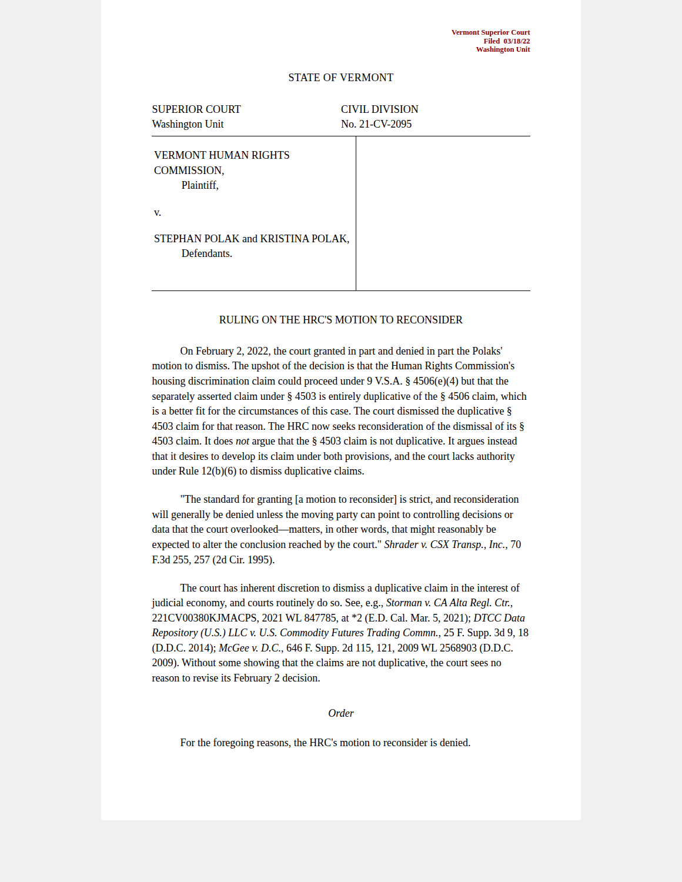Vermont Superior Court
Filed 03/18/22
Washington Unit
STATE OF VERMONT
| SUPERIOR COURT Washington Unit | CIVIL DIVISION No. 21-CV-2095 |
| VERMONT HUMAN RIGHTS COMMISSION, Plaintiff, v. STEPHAN POLAK and KRISTINA POLAK, Defendants. | |
RULING ON THE HRC'S MOTION TO RECONSIDER
On February 2, 2022, the court granted in part and denied in part the Polaks' motion to dismiss. The upshot of the decision is that the Human Rights Commission's housing discrimination claim could proceed under 9 V.S.A. § 4506(e)(4) but that the separately asserted claim under § 4503 is entirely duplicative of the § 4506 claim, which is a better fit for the circumstances of this case. The court dismissed the duplicative § 4503 claim for that reason. The HRC now seeks reconsideration of the dismissal of its § 4503 claim. It does not argue that the § 4503 claim is not duplicative. It argues instead that it desires to develop its claim under both provisions, and the court lacks authority under Rule 12(b)(6) to dismiss duplicative claims.
"The standard for granting [a motion to reconsider] is strict, and reconsideration will generally be denied unless the moving party can point to controlling decisions or data that the court overlooked—matters, in other words, that might reasonably be expected to alter the conclusion reached by the court." Shrader v. CSX Transp., Inc., 70 F.3d 255, 257 (2d Cir. 1995).
The court has inherent discretion to dismiss a duplicative claim in the interest of judicial economy, and courts routinely do so. See, e.g., Storman v. CA Alta Regl. Ctr., 221CV00380KJMACPS, 2021 WL 847785, at *2 (E.D. Cal. Mar. 5, 2021); DTCC Data Repository (U.S.) LLC v. U.S. Commodity Futures Trading Commn., 25 F. Supp. 3d 9, 18 (D.D.C. 2014); McGee v. D.C., 646 F. Supp. 2d 115, 121, 2009 WL 2568903 (D.D.C. 2009). Without some showing that the claims are not duplicative, the court sees no reason to revise its February 2 decision.
Order
For the foregoing reasons, the HRC's motion to reconsider is denied.